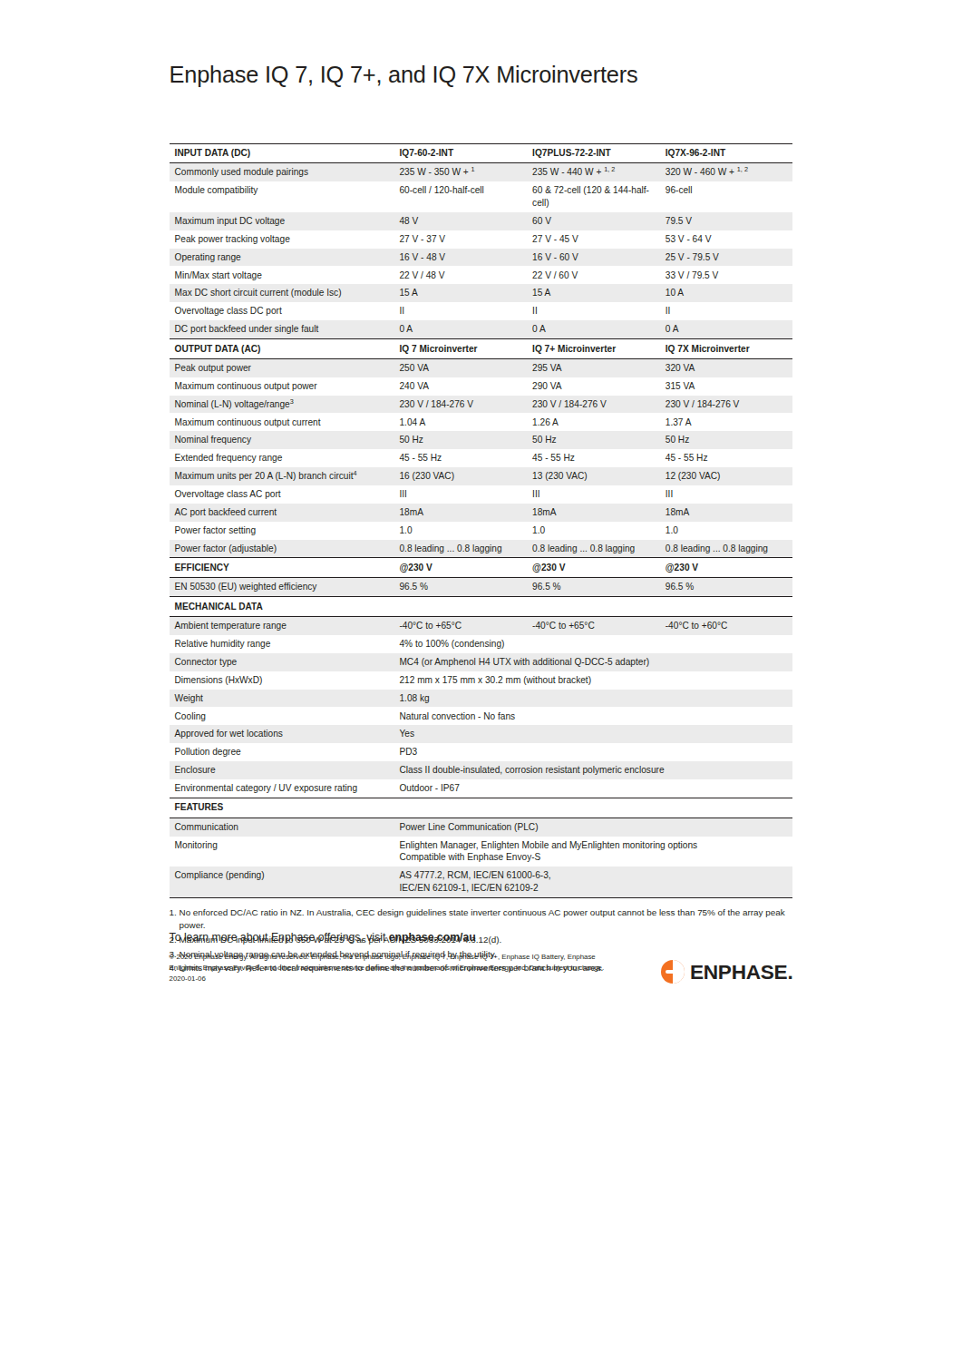Enphase IQ 7, IQ 7+, and IQ 7X Microinverters
| INPUT DATA (DC) | IQ7-60-2-INT | IQ7PLUS-72-2-INT | IQ7X-96-2-INT |
| Commonly used module pairings | 235 W - 350 W + 1 | 235 W - 440 W + 1, 2 | 320 W - 460 W + 1, 2 |
| Module compatibility | 60-cell / 120-half-cell | 60 & 72-cell (120 & 144-half-cell) | 96-cell |
| Maximum input DC voltage | 48 V | 60 V | 79.5 V |
| Peak power tracking voltage | 27 V - 37 V | 27 V - 45 V | 53 V - 64 V |
| Operating range | 16 V - 48 V | 16 V - 60 V | 25 V - 79.5 V |
| Min/Max start voltage | 22 V / 48 V | 22 V / 60 V | 33 V / 79.5 V |
| Max DC short circuit current (module Isc) | 15 A | 15 A | 10 A |
| Overvoltage class DC port | II | II | II |
| DC port backfeed under single fault | 0 A | 0 A | 0 A |
| OUTPUT DATA (AC) | IQ 7 Microinverter | IQ 7+ Microinverter | IQ 7X Microinverter |
| Peak output power | 250 VA | 295 VA | 320 VA |
| Maximum continuous output power | 240 VA | 290 VA | 315 VA |
| Nominal (L-N) voltage/range 3 | 230 V / 184-276 V | 230 V / 184-276 V | 230 V / 184-276 V |
| Maximum continuous output current | 1.04 A | 1.26 A | 1.37 A |
| Nominal frequency | 50 Hz | 50 Hz | 50 Hz |
| Extended frequency range | 45 - 55 Hz | 45 - 55 Hz | 45 - 55 Hz |
| Maximum units per 20 A (L-N) branch circuit 4 | 16 (230 VAC) | 13 (230 VAC) | 12 (230 VAC) |
| Overvoltage class AC port | III | III | III |
| AC port backfeed current | 18mA | 18mA | 18mA |
| Power factor setting | 1.0 | 1.0 | 1.0 |
| Power factor (adjustable) | 0.8 leading ... 0.8 lagging | 0.8 leading ... 0.8 lagging | 0.8 leading ... 0.8 lagging |
| EFFICIENCY | @230 V | @230 V | @230 V |
| EN 50530 (EU) weighted efficiency | 96.5 % | 96.5 % | 96.5 % |
| MECHANICAL DATA | | | |
| Ambient temperature range | -40°C to +65°C | -40°C to +65°C | -40°C to +60°C |
| Relative humidity range | 4% to 100% (condensing) |
| Connector type | MC4 (or Amphenol H4 UTX with additional Q-DCC-5 adapter) |
| Dimensions (HxWxD) | 212 mm x 175 mm x 30.2 mm (without bracket) |
| Weight | 1.08 kg |
| Cooling | Natural convection - No fans |
| Approved for wet locations | Yes |
| Pollution degree | PD3 |
| Enclosure | Class II double-insulated, corrosion resistant polymeric enclosure |
| Environmental category / UV exposure rating | Outdoor - IP67 |
| FEATURES | | | |
| Communication | Power Line Communication (PLC) |
| Monitoring | Enlighten Manager, Enlighten Mobile and MyEnlighten monitoring options Compatible with Enphase Envoy-S |
| Compliance (pending) | AS 4777.2, RCM, IEC/EN 61000-6-3, IEC/EN 62109-1, IEC/EN 62109-2 |
1. No enforced DC/AC ratio in NZ. In Australia, CEC design guidelines state inverter continuous AC power output cannot be less than 75% of the array peak power.
2. Maximum DC input limited to 350 W at 25°C as per AU/NZS 5033:2014 4.3.12(d).
3. Nominal voltage range can be extended beyond nominal if required by the utility.
4. Limits may vary. Refer to local requirements to define the number of microinverters per branch in your area.
To learn more about Enphase offerings, visit enphase.com/au
© 2020 Enphase Energy. All rights reserved. Enphase, the Enphase logo, Enphase IQ 7, Enphase IQ 7+, Enphase IQ Battery, Enphase Enlighten, Enphase Envoy-S, and other trademarks or service names are the trademarks of Enphase Energy, Inc. Data subject to change. 2020-01-06
ENPHASE.